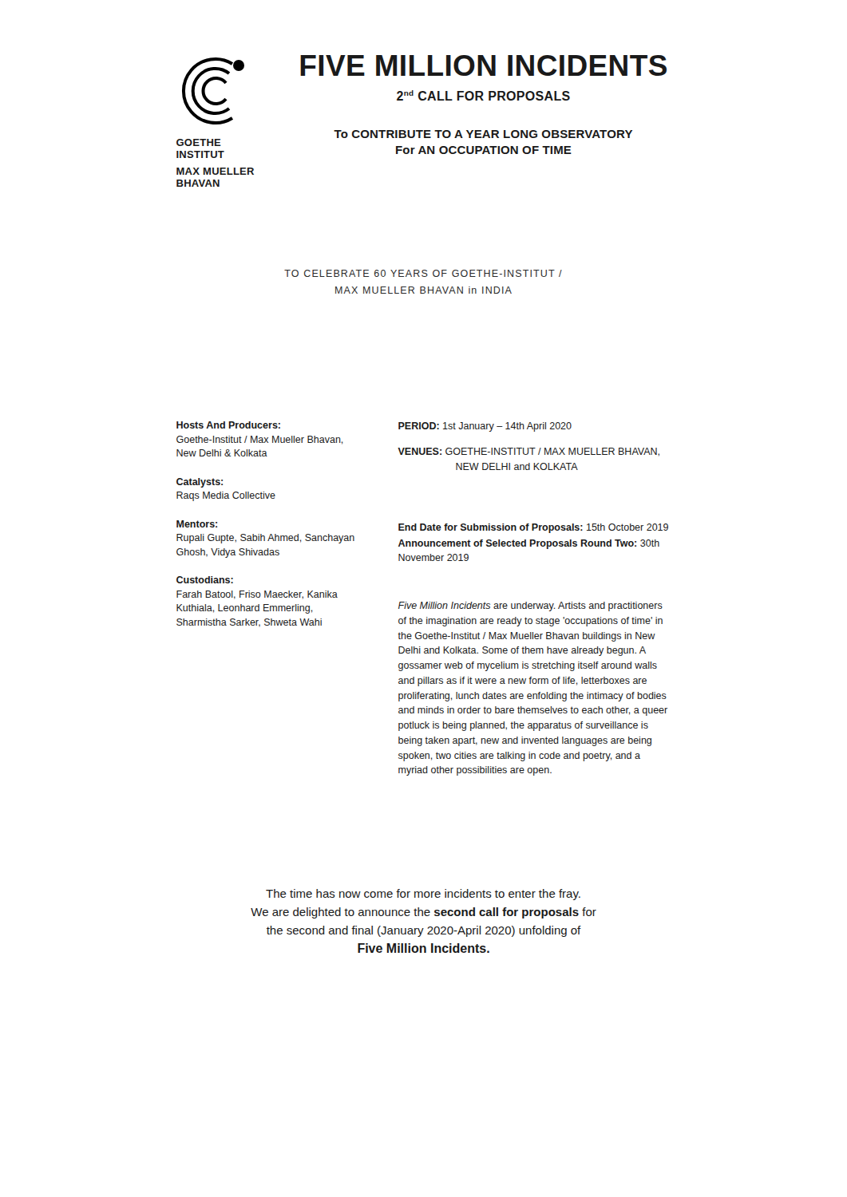GOETHE
INSTITUT MAX MUELLER
BHAVAN
FIVE MILLION INCIDENTS
2nd CALL FOR PROPOSALS
To CONTRIBUTE TO A YEAR LONG OBSERVATORY
For AN OCCUPATION OF TIME
TO CELEBRATE 60 YEARS OF GOETHE-INSTITUT /
MAX MUELLER BHAVAN in INDIA
Hosts And Producers:
Goethe-Institut / Max Mueller Bhavan, New Delhi & Kolkata
Catalysts:
Raqs Media Collective
Mentors:
Rupali Gupte, Sabih Ahmed, Sanchayan Ghosh, Vidya Shivadas
Custodians:
Farah Batool, Friso Maecker, Kanika Kuthiala, Leonhard Emmerling, Sharmistha Sarker, Shweta Wahi
PERIOD: 1st January – 14th April 2020
VENUES: GOETHE-INSTITUT / MAX MUELLER BHAVAN, NEW DELHI and KOLKATA
End Date for Submission of Proposals: 15th October 2019
Announcement of Selected Proposals Round Two: 30th November 2019
Five Million Incidents are underway. Artists and practitioners of the imagination are ready to stage 'occupations of time' in the Goethe-Institut / Max Mueller Bhavan buildings in New Delhi and Kolkata. Some of them have already begun. A gossamer web of mycelium is stretching itself around walls and pillars as if it were a new form of life, letterboxes are proliferating, lunch dates are enfolding the intimacy of bodies and minds in order to bare themselves to each other, a queer potluck is being planned, the apparatus of surveillance is being taken apart, new and invented languages are being spoken, two cities are talking in code and poetry, and a myriad other possibilities are open.
The time has now come for more incidents to enter the fray.
We are delighted to announce the second call for proposals for
the second and final (January 2020-April 2020) unfolding of
Five Million Incidents.